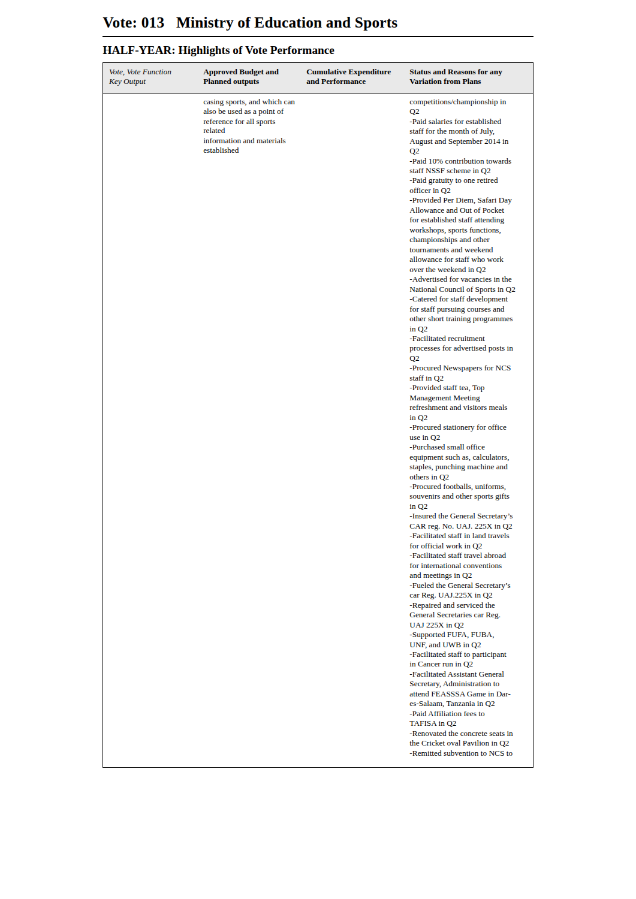Vote: 013 Ministry of Education and Sports
HALF-YEAR: Highlights of Vote Performance
| Vote, Vote Function Key Output | Approved Budget and Planned outputs | Cumulative Expenditure and Performance | Status and Reasons for any Variation from Plans |
| --- | --- | --- | --- |
| | casing sports, and which can also be used as a point of reference for all sports related information and materials established | | competitions/championship in Q2 -Paid salaries for established staff for the month of July, August and September 2014 in Q2 -Paid 10% contribution towards staff NSSF scheme in Q2 -Paid gratuity to one retired officer in Q2 -Provided Per Diem, Safari Day Allowance and Out of Pocket for established staff attending workshops, sports functions, championships and other tournaments and weekend allowance for staff who work over the weekend in Q2 -Advertised for vacancies in the National Council of Sports in Q2 -Catered for staff development for staff pursuing courses and other short training programmes in Q2 -Facilitated recruitment processes for advertised posts in Q2 -Procured Newspapers for NCS staff in Q2 -Provided staff tea, Top Management Meeting refreshment and visitors meals in Q2 -Procured stationery for office use in Q2 -Purchased small office equipment such as, calculators, staples, punching machine and others in Q2 -Procured footballs, uniforms, souvenirs and other sports gifts in Q2 -Insured the General Secretary’s CAR reg. No. UAJ. 225X in Q2 -Facilitated staff in land travels for official work in Q2 -Facilitated staff travel abroad for international conventions and meetings in Q2 -Fueled the General Secretary’s car Reg. UAJ.225X in Q2 -Repaired and serviced the General Secretaries car Reg. UAJ 225X in Q2 -Supported FUFA, FUBA, UNF, and UWB in Q2 -Facilitated staff to participant in Cancer run in Q2 -Facilitated Assistant General Secretary, Administration to attend FEASSSA Game in Dar- es-Salaam, Tanzania in Q2 -Paid Affiliation fees to TAFISA in Q2 -Renovated the concrete seats in the Cricket oval Pavilion in Q2 -Remitted subvention to NCS to |